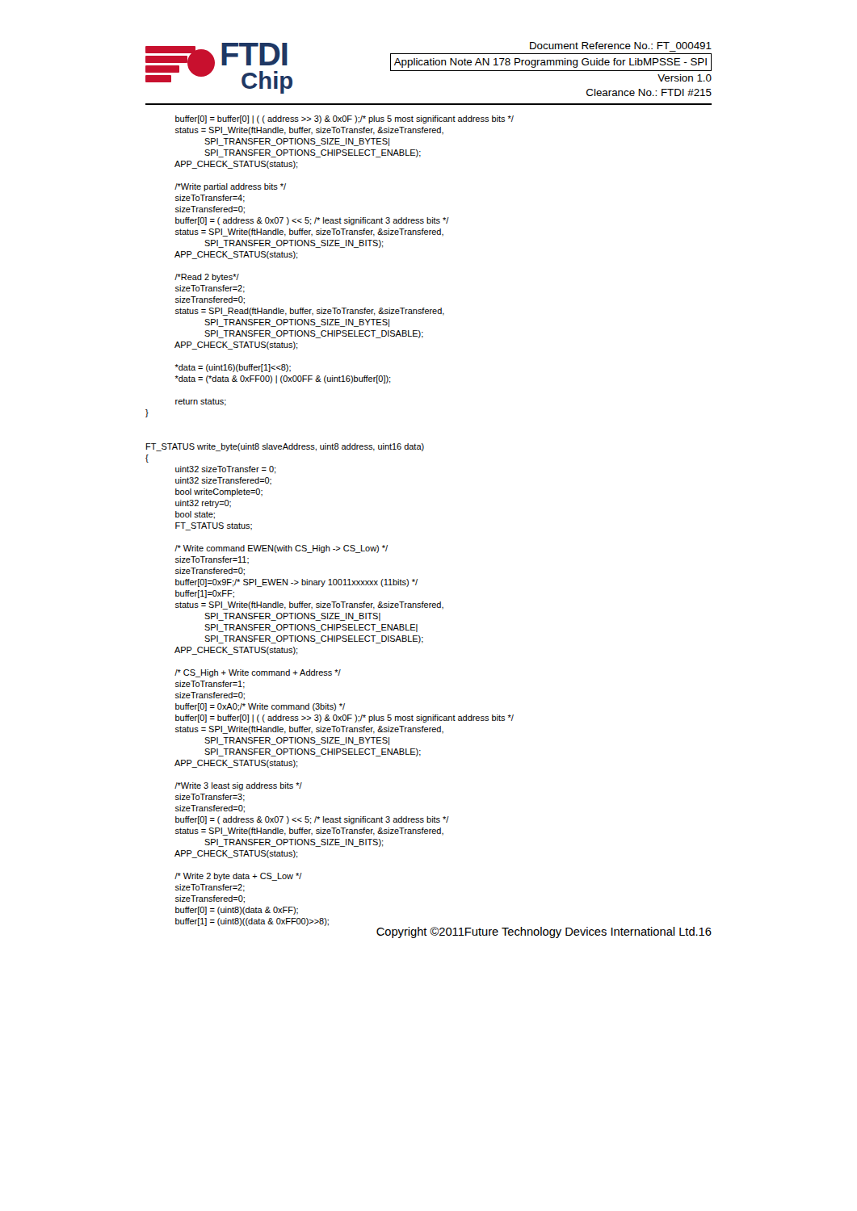FTDI
Chip
Document Reference No.: FT_000491
Application Note AN 178 Programming Guide for LibMPSSE - SPI
Version 1.0
Clearance No.: FTDI #215
            buffer[0] = buffer[0] | ( ( address >> 3) & 0x0F );/* plus 5 most significant address bits */
            status = SPI_Write(ftHandle, buffer, sizeToTransfer, &sizeTransfered,
                        SPI_TRANSFER_OPTIONS_SIZE_IN_BYTES|
                        SPI_TRANSFER_OPTIONS_CHIPSELECT_ENABLE);
            APP_CHECK_STATUS(status);

            /*Write partial address bits */
            sizeToTransfer=4;
            sizeTransfered=0;
            buffer[0] = ( address & 0x07 ) << 5; /* least significant 3 address bits */
            status = SPI_Write(ftHandle, buffer, sizeToTransfer, &sizeTransfered,
                        SPI_TRANSFER_OPTIONS_SIZE_IN_BITS);
            APP_CHECK_STATUS(status);

            /*Read 2 bytes*/
            sizeToTransfer=2;
            sizeTransfered=0;
            status = SPI_Read(ftHandle, buffer, sizeToTransfer, &sizeTransfered,
                        SPI_TRANSFER_OPTIONS_SIZE_IN_BYTES|
                        SPI_TRANSFER_OPTIONS_CHIPSELECT_DISABLE);
            APP_CHECK_STATUS(status);

            *data = (uint16)(buffer[1]<<8);
            *data = (*data & 0xFF00) | (0x00FF & (uint16)buffer[0]);

            return status;
}


FT_STATUS write_byte(uint8 slaveAddress, uint8 address, uint16 data)
{
            uint32 sizeToTransfer = 0;
            uint32 sizeTransfered=0;
            bool writeComplete=0;
            uint32 retry=0;
            bool state;
            FT_STATUS status;

            /* Write command EWEN(with CS_High -> CS_Low) */
            sizeToTransfer=11;
            sizeTransfered=0;
            buffer[0]=0x9F;/* SPI_EWEN -> binary 10011xxxxxx (11bits) */
            buffer[1]=0xFF;
            status = SPI_Write(ftHandle, buffer, sizeToTransfer, &sizeTransfered,
                        SPI_TRANSFER_OPTIONS_SIZE_IN_BITS|
                        SPI_TRANSFER_OPTIONS_CHIPSELECT_ENABLE|
                        SPI_TRANSFER_OPTIONS_CHIPSELECT_DISABLE);
            APP_CHECK_STATUS(status);

            /* CS_High + Write command + Address */
            sizeToTransfer=1;
            sizeTransfered=0;
            buffer[0] = 0xA0;/* Write command (3bits) */
            buffer[0] = buffer[0] | ( ( address >> 3) & 0x0F );/* plus 5 most significant address bits */
            status = SPI_Write(ftHandle, buffer, sizeToTransfer, &sizeTransfered,
                        SPI_TRANSFER_OPTIONS_SIZE_IN_BYTES|
                        SPI_TRANSFER_OPTIONS_CHIPSELECT_ENABLE);
            APP_CHECK_STATUS(status);

            /*Write 3 least sig address bits */
            sizeToTransfer=3;
            sizeTransfered=0;
            buffer[0] = ( address & 0x07 ) << 5; /* least significant 3 address bits */
            status = SPI_Write(ftHandle, buffer, sizeToTransfer, &sizeTransfered,
                        SPI_TRANSFER_OPTIONS_SIZE_IN_BITS);
            APP_CHECK_STATUS(status);

            /* Write 2 byte data + CS_Low */
            sizeToTransfer=2;
            sizeTransfered=0;
            buffer[0] = (uint8)(data & 0xFF);
            buffer[1] = (uint8)((data & 0xFF00)>>8);
Copyright ©2011Future Technology Devices International Ltd.16